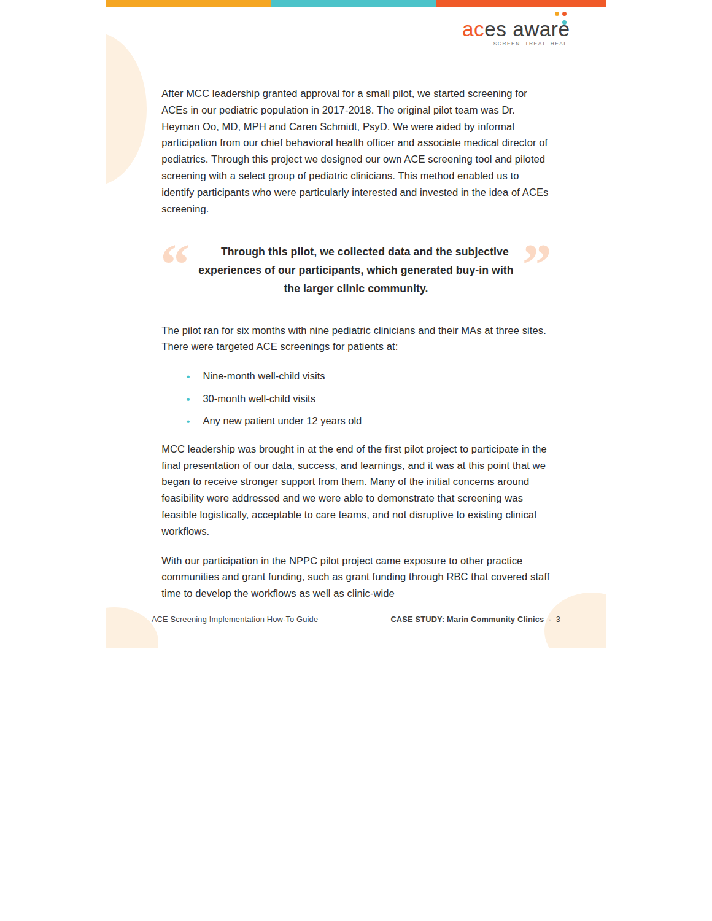ac es aware
SCREEN. TREAT. HEAL.
After MCC leadership granted approval for a small pilot, we started screening for ACEs in our pediatric population in 2017-2018. The original pilot team was Dr. Heyman Oo, MD, MPH and Caren Schmidt, PsyD. We were aided by informal participation from our chief behavioral health officer and associate medical director of pediatrics. Through this project we designed our own ACE screening tool and piloted screening with a select group of pediatric clinicians. This method enabled us to identify participants who were particularly interested and invested in the idea of ACEs screening.
“ ”
Through this pilot, we collected data and the subjective experiences of our participants, which generated buy-in with the larger clinic community.
The pilot ran for six months with nine pediatric clinicians and their MAs at three sites. There were targeted ACE screenings for patients at:
Nine-month well-child visits
30-month well-child visits
Any new patient under 12 years old
MCC leadership was brought in at the end of the first pilot project to participate in the final presentation of our data, success, and learnings, and it was at this point that we began to receive stronger support from them. Many of the initial concerns around feasibility were addressed and we were able to demonstrate that screening was feasible logistically, acceptable to care teams, and not disruptive to existing clinical workflows.
With our participation in the NPPC pilot project came exposure to other practice communities and grant funding, such as grant funding through RBC that covered staff time to develop the workflows as well as clinic-wide
ACE Screening Implementation How-To Guide
CASE STUDY: Marin Community Clinics · 3